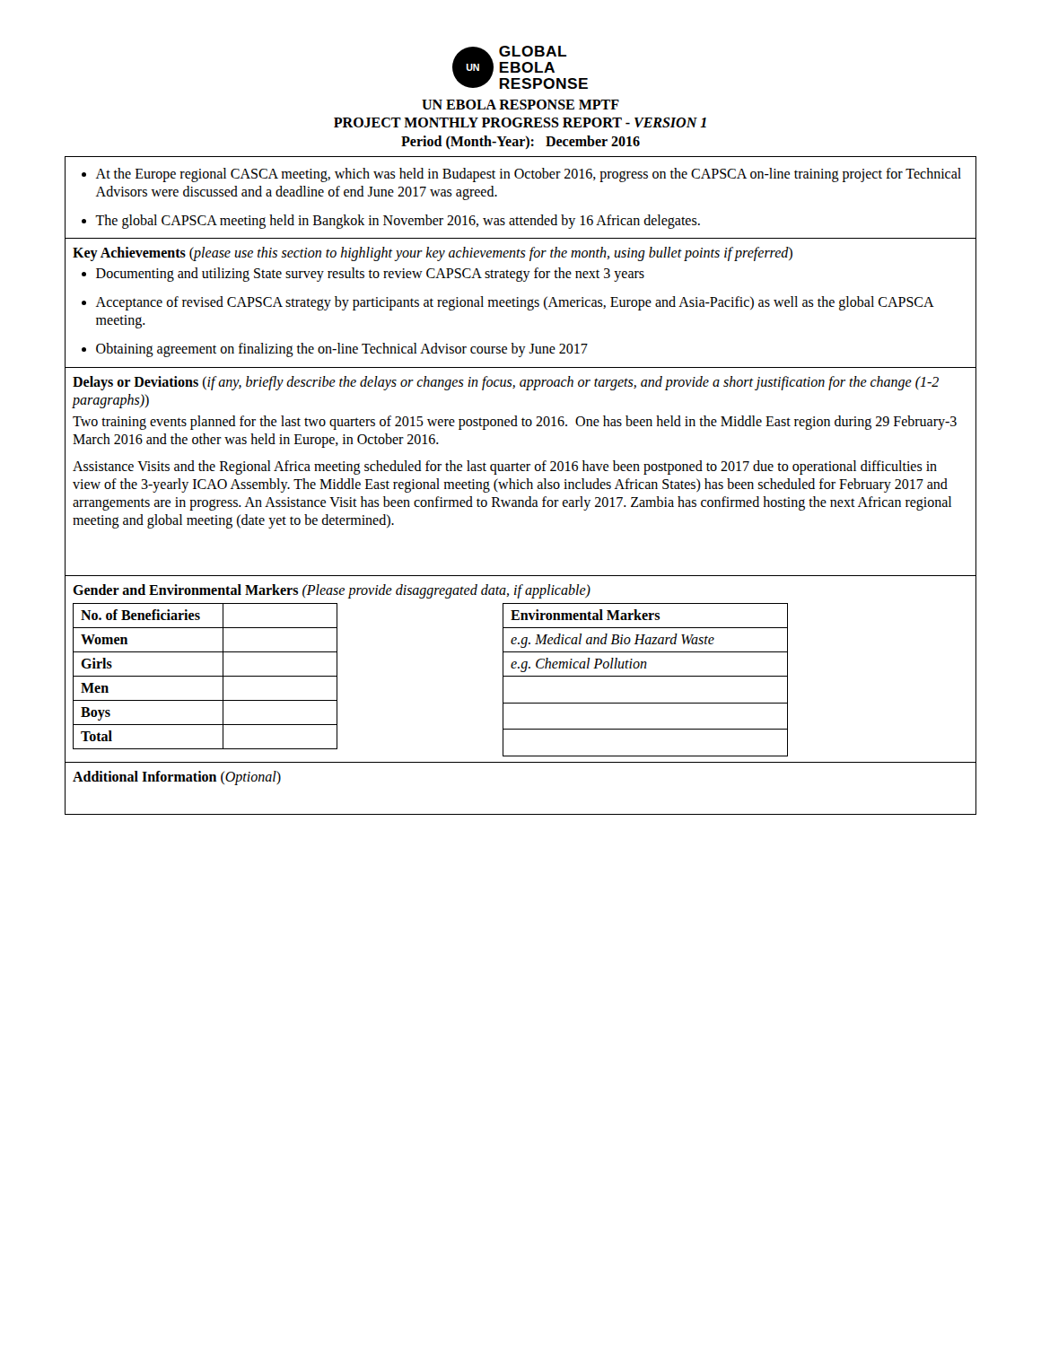UN GLOBAL
EBOLA
RESPONSE
UN EBOLA RESPONSE MPTF
PROJECT MONTHLY PROGRESS REPORT - VERSION 1
Period (Month-Year): December 2016
| At the Europe regional CASCA meeting, which was held in Budapest in October 2016, progress on the CAPSCA on-line training project for Technical Advisors were discussed and a deadline of end June 2017 was agreed. The global CAPSCA meeting held in Bangkok in November 2016, was attended by 16 African delegates. |
| Key Achievements ( please use this section to highlight your key achievements for the month, using bullet points if preferred ) Documenting and utilizing State survey results to review CAPSCA strategy for the next 3 years Acceptance of revised CAPSCA strategy by participants at regional meetings (Americas, Europe and Asia-Pacific) as well as the global CAPSCA meeting. Obtaining agreement on finalizing the on-line Technical Advisor course by June 2017 |
| Delays or Deviations ( if any, briefly describe the delays or changes in focus, approach or targets, and provide a short justification for the change (1-2 paragraphs) ) Two training events planned for the last two quarters of 2015 were postponed to 2016. One has been held in the Middle East region during 29 February-3 March 2016 and the other was held in Europe, in October 2016. Assistance Visits and the Regional Africa meeting scheduled for the last quarter of 2016 have been postponed to 2017 due to operational difficulties in view of the 3-yearly ICAO Assembly. The Middle East regional meeting (which also includes African States) has been scheduled for February 2017 and arrangements are in progress. An Assistance Visit has been confirmed to Rwanda for early 2017. Zambia has confirmed hosting the next African regional meeting and global meeting (date yet to be determined). |
| Gender and Environmental Markers (Please provide disaggregated data, if applicable) / / No. of Beneficiaries / / / Women / / / Girls / / / Men / / / Boys / / / Total / / / / Environmental Markers / / --- / / e.g. Medical and Bio Hazard Waste / / e.g. Chemical Pollution / / |
| Additional Information ( Optional ) |